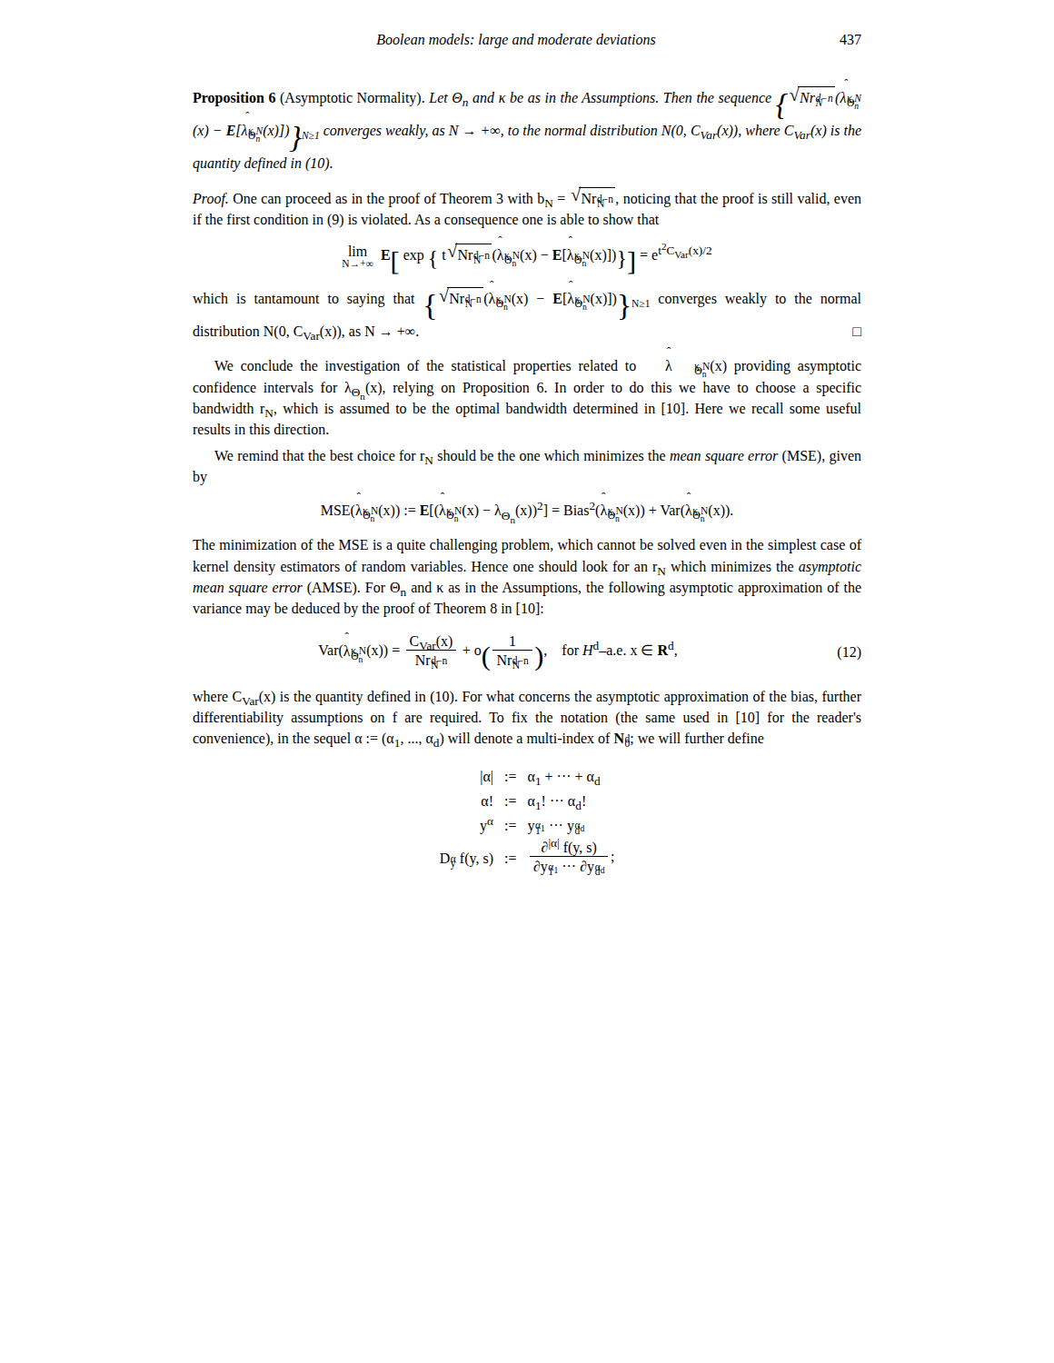Boolean models: large and moderate deviations 437
Proposition 6 (Asymptotic Normality). Let Θn and κ be as in the Assumptions. Then the sequence {Nrd−n N(̂λ κ,N Θn(x) − E[̂λ κ,N Θn(x)])}N≥1 converges weakly, as N → +∞, to the normal distribution N(0, CVar(x)), where CVar(x) is the quantity defined in (10).
Proof. One can proceed as in the proof of Theorem 3 with bN = Nrd−n N, noticing that the proof is still valid, even if the first condition in (9) is violated. As a consequence one is able to show that
lim N→+∞ E[ exp { tNrd−n N(̂λ κ,N Θn(x) − E[̂λ κ,N Θn(x)])}] = et2CVar(x)/2
which is tantamount to saying that {Nrd−n N(̂λ κ,N Θn(x) − E[̂λ κ,N Θn(x)])}N≥1 converges weakly to the normal distribution N(0, CVar(x)), as N → +∞. □
We conclude the investigation of the statistical properties related to ̂λ κ,N Θn(x) providing asymptotic confidence intervals for λΘn(x), relying on Proposition 6. In order to do this we have to choose a specific bandwidth rN, which is assumed to be the optimal bandwidth determined in [10]. Here we recall some useful results in this direction.
We remind that the best choice for rN should be the one which minimizes the mean square error (MSE), given by
MSE(̂λ κ,N Θn(x)) := E[(̂λ κ,N Θn(x) − λΘn(x))2] = Bias2(̂λ κ,N Θn(x)) + Var(̂λ κ,N Θn(x)).
The minimization of the MSE is a quite challenging problem, which cannot be solved even in the simplest case of kernel density estimators of random variables. Hence one should look for an rN which minimizes the asymptotic mean square error (AMSE). For Θn and κ as in the Assumptions, the following asymptotic approximation of the variance may be deduced by the proof of Theorem 8 in [10]:
Var(̂λ κ,N Θn(x)) = CVar(x) Nrd−n N + o(1 Nrd−n N), for Hd–a.e. x ∈ Rd, (12)
where CVar(x) is the quantity defined in (10). For what concerns the asymptotic approximation of the bias, further differentiability assumptions on f are required. To fix the notation (the same used in [10] for the reader's convenience), in the sequel α := (α1, ..., αd) will denote a multi-index of Nd 0; we will further define
| /α/ | := | α 1 + ··· + α d |
| α! | := | α 1 ! ··· α d ! |
| y α | := | y α 1 1 ··· y α d d |
| D α y f(y, s) | := | ∂ /α/ f(y, s) ∂y α 1 1 ··· ∂y α d d ; |